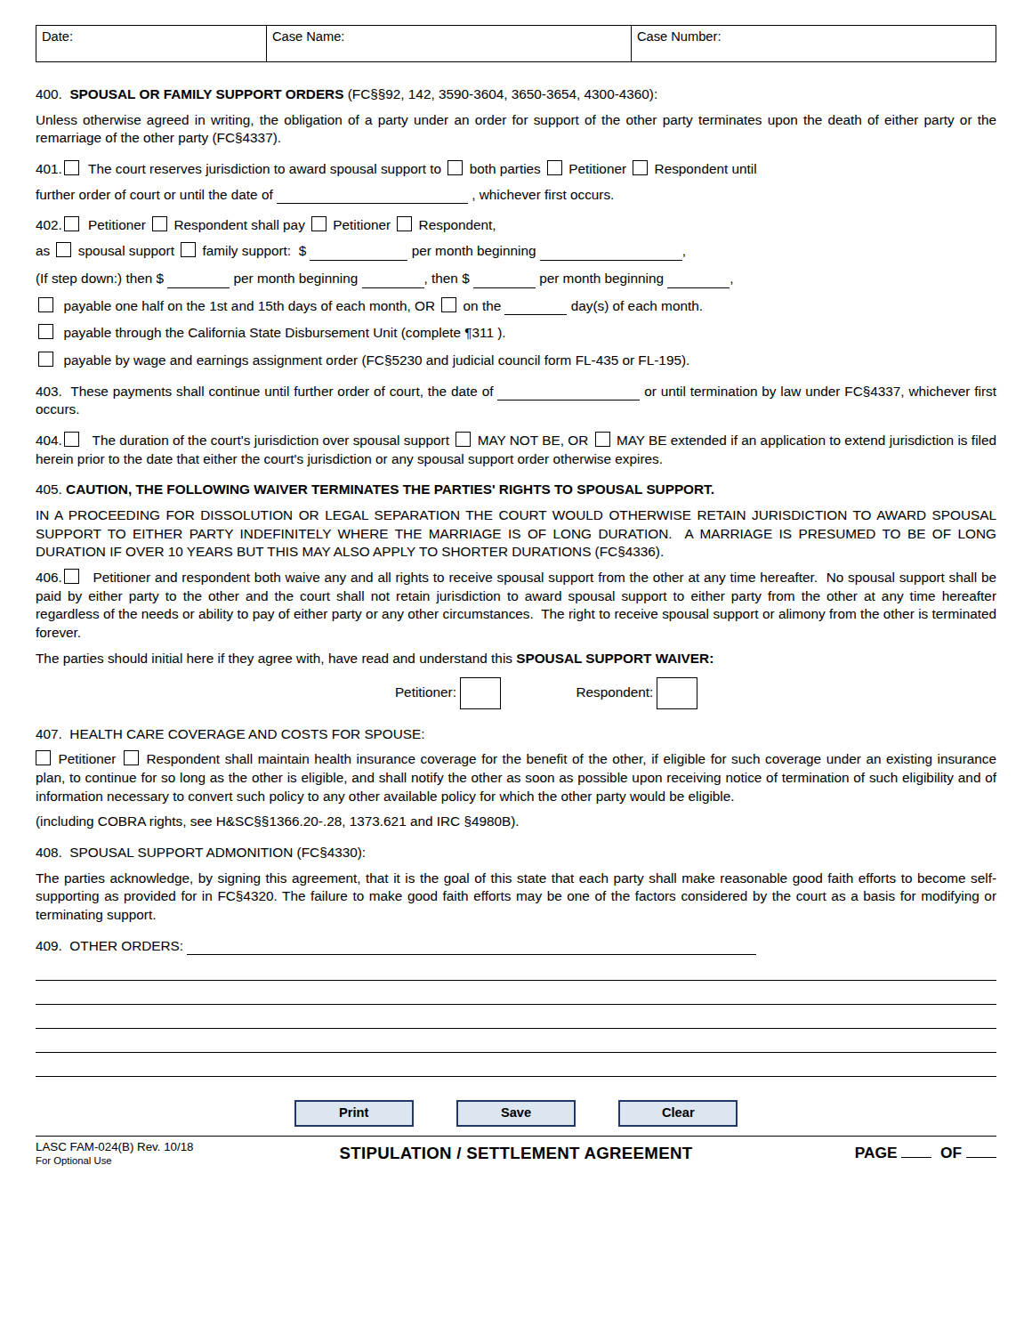| Date: | Case Name: | Case Number: |
400. SPOUSAL OR FAMILY SUPPORT ORDERS (FC§§92, 142, 3590-3604, 3650-3654, 4300-4360):
Unless otherwise agreed in writing, the obligation of a party under an order for support of the other party terminates upon the death of either party or the remarriage of the other party (FC§4337).
401. The court reserves jurisdiction to award spousal support to both parties Petitioner Respondent until
further order of court or until the date of , whichever first occurs.
402. Petitioner Respondent shall pay Petitioner Respondent,
as spousal support family support: $ per month beginning ,
(If step down:) then $ per month beginning , then $ per month beginning ,
payable one half on the 1st and 15th days of each month, OR on the day(s) of each month.
payable through the California State Disbursement Unit (complete ¶311 ).
payable by wage and earnings assignment order (FC§5230 and judicial council form FL-435 or FL-195).
403. These payments shall continue until further order of court, the date of or until termination by law under FC§4337, whichever first occurs.
404. The duration of the court's jurisdiction over spousal support MAY NOT BE, OR MAY BE extended if an application to extend jurisdiction is filed herein prior to the date that either the court's jurisdiction or any spousal support order otherwise expires.
405. CAUTION, THE FOLLOWING WAIVER TERMINATES THE PARTIES' RIGHTS TO SPOUSAL SUPPORT.
IN A PROCEEDING FOR DISSOLUTION OR LEGAL SEPARATION THE COURT WOULD OTHERWISE RETAIN JURISDICTION TO AWARD SPOUSAL SUPPORT TO EITHER PARTY INDEFINITELY WHERE THE MARRIAGE IS OF LONG DURATION. A MARRIAGE IS PRESUMED TO BE OF LONG DURATION IF OVER 10 YEARS BUT THIS MAY ALSO APPLY TO SHORTER DURATIONS (FC§4336).
406. Petitioner and respondent both waive any and all rights to receive spousal support from the other at any time hereafter. No spousal support shall be paid by either party to the other and the court shall not retain jurisdiction to award spousal support to either party from the other at any time hereafter regardless of the needs or ability to pay of either party or any other circumstances. The right to receive spousal support or alimony from the other is terminated forever.
The parties should initial here if they agree with, have read and understand this SPOUSAL SUPPORT WAIVER:
Petitioner: Respondent:
407. HEALTH CARE COVERAGE AND COSTS FOR SPOUSE:
Petitioner Respondent shall maintain health insurance coverage for the benefit of the other, if eligible for such coverage under an existing insurance plan, to continue for so long as the other is eligible, and shall notify the other as soon as possible upon receiving notice of termination of such eligibility and of information necessary to convert such policy to any other available policy for which the other party would be eligible.
(including COBRA rights, see H&SC§§1366.20-.28, 1373.621 and IRC §4980B).
408. SPOUSAL SUPPORT ADMONITION (FC§4330):
The parties acknowledge, by signing this agreement, that it is the goal of this state that each party shall make reasonable good faith efforts to become self-supporting as provided for in FC§4320. The failure to make good faith efforts may be one of the factors considered by the court as a basis for modifying or terminating support.
409. OTHER ORDERS:
Print Save Clear
LASC FAM-024(B) Rev. 10/18
For Optional Use
STIPULATION / SETTLEMENT AGREEMENT
PAGE OF